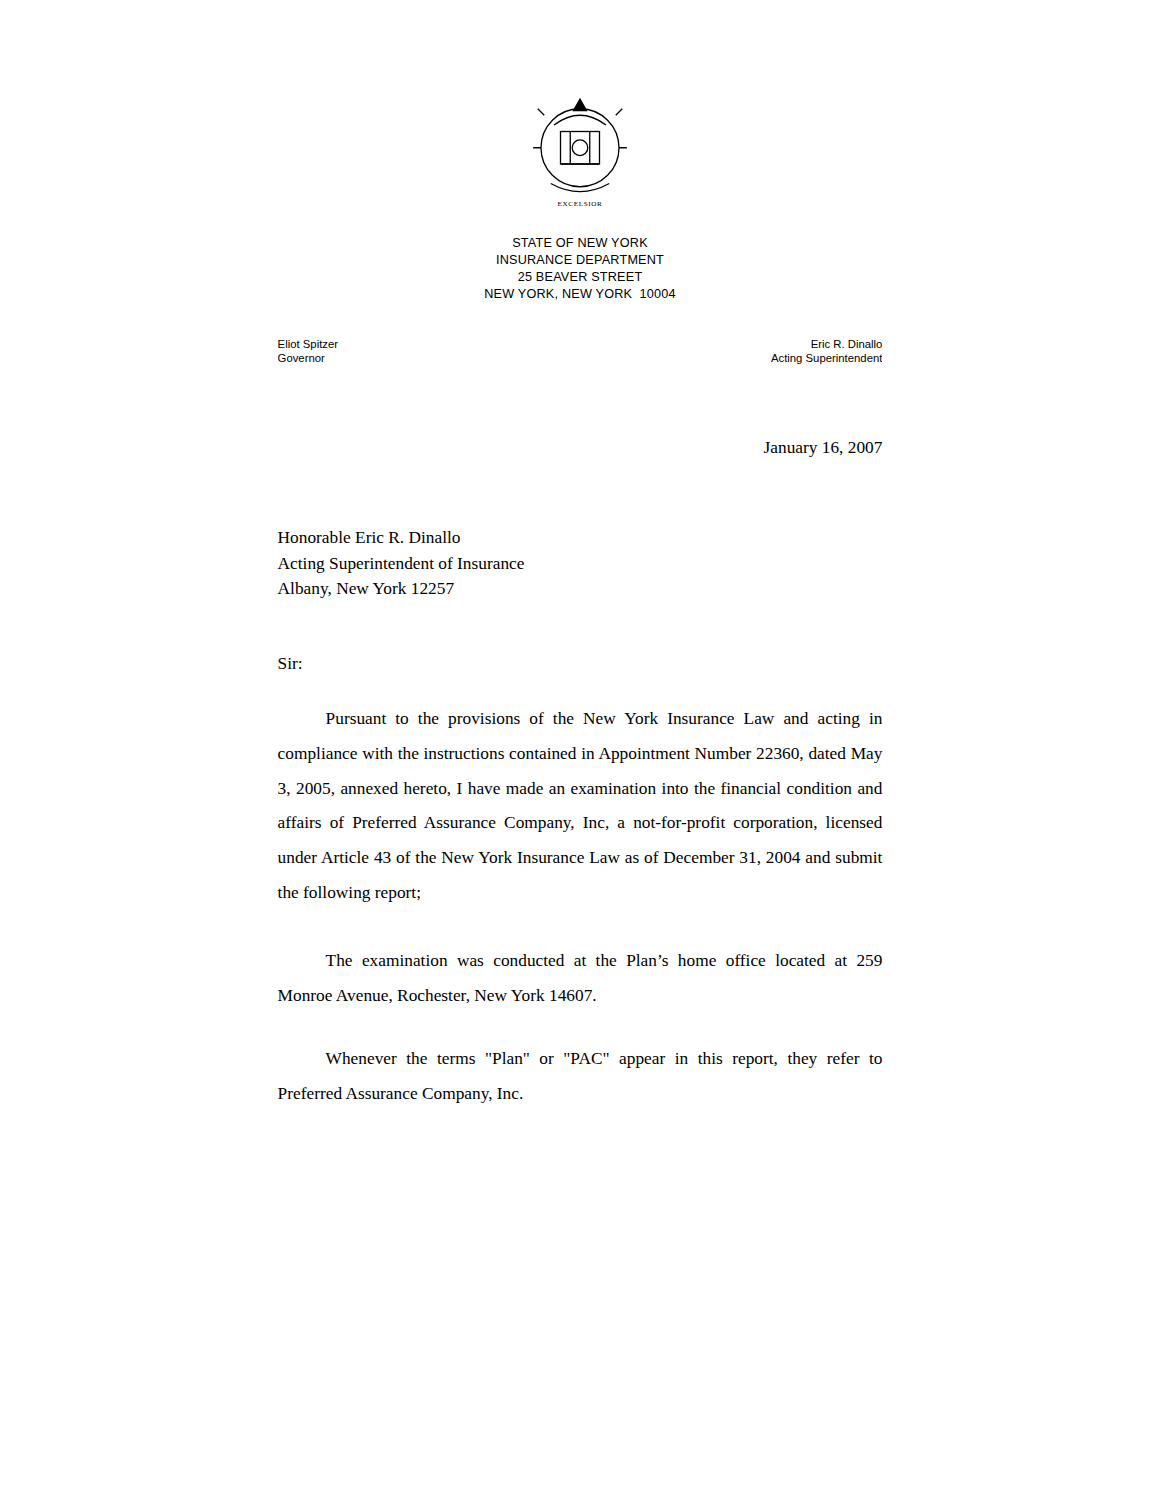STATE OF NEW YORK
INSURANCE DEPARTMENT
25 BEAVER STREET
NEW YORK, NEW YORK 10004
Eliot Spitzer
Governor
Eric R. Dinallo
Acting Superintendent
January 16, 2007
Honorable Eric R. Dinallo
Acting Superintendent of Insurance
Albany, New York 12257
Sir:
Pursuant to the provisions of the New York Insurance Law and acting in compliance with the instructions contained in Appointment Number 22360, dated May 3, 2005, annexed hereto, I have made an examination into the financial condition and affairs of Preferred Assurance Company, Inc, a not-for-profit corporation, licensed under Article 43 of the New York Insurance Law as of December 31, 2004 and submit the following report;
The examination was conducted at the Plan’s home office located at 259 Monroe Avenue, Rochester, New York 14607.
Whenever the terms "Plan" or "PAC" appear in this report, they refer to Preferred Assurance Company, Inc.